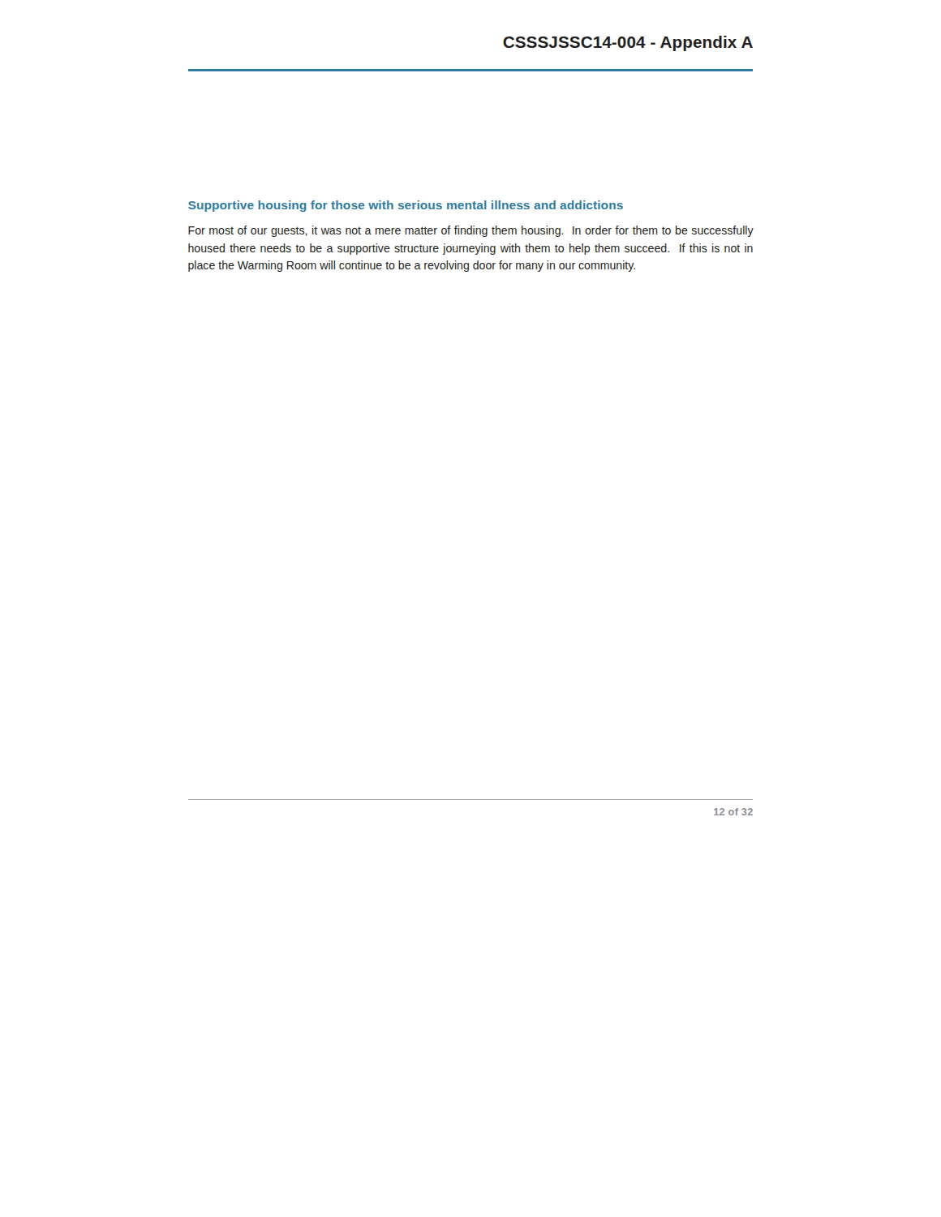CSSSJSSC14-004 - Appendix A
Supportive housing for those with serious mental illness and addictions
For most of our guests, it was not a mere matter of finding them housing. In order for them to be successfully housed there needs to be a supportive structure journeying with them to help them succeed. If this is not in place the Warming Room will continue to be a revolving door for many in our community.
12 of 32